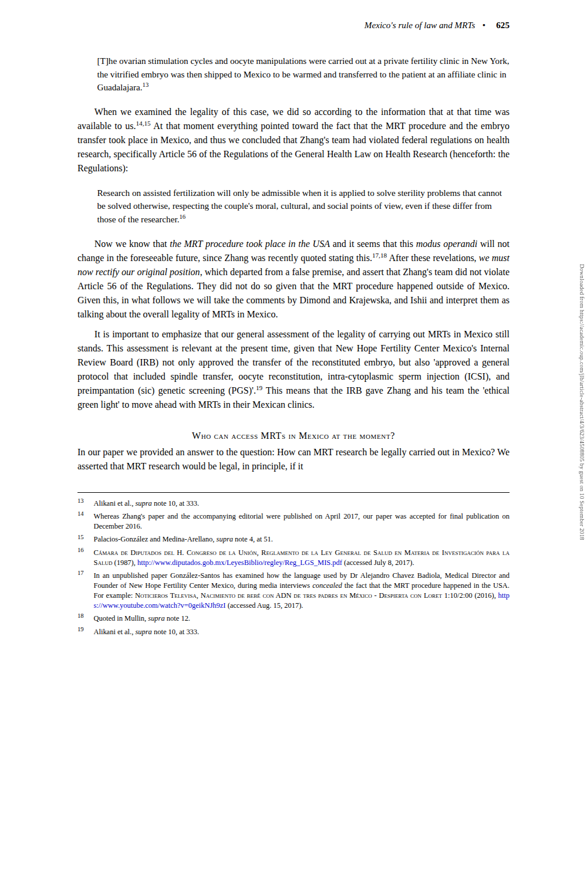Downloaded from https://academic.oup.com/jlb/article-abstract/4/3/623/4508805 by guest on 10 September 2018
Mexico's rule of law and MRTs•625
[T]he ovarian stimulation cycles and oocyte manipulations were carried out at a private fertility clinic in New York, the vitrified embryo was then shipped to Mexico to be warmed and transferred to the patient at an affiliate clinic in Guadalajara.13
When we examined the legality of this case, we did so according to the information that at that time was available to us.14,15 At that moment everything pointed toward the fact that the MRT procedure and the embryo transfer took place in Mexico, and thus we concluded that Zhang's team had violated federal regulations on health research, specifically Article 56 of the Regulations of the General Health Law on Health Research (henceforth: the Regulations):
Research on assisted fertilization will only be admissible when it is applied to solve sterility problems that cannot be solved otherwise, respecting the couple's moral, cultural, and social points of view, even if these differ from those of the researcher.16
Now we know that the MRT procedure took place in the USA and it seems that this modus operandi will not change in the foreseeable future, since Zhang was recently quoted stating this.17,18 After these revelations, we must now rectify our original position, which departed from a false premise, and assert that Zhang's team did not violate Article 56 of the Regulations. They did not do so given that the MRT procedure happened outside of Mexico. Given this, in what follows we will take the comments by Dimond and Krajewska, and Ishii and interpret them as talking about the overall legality of MRTs in Mexico.
It is important to emphasize that our general assessment of the legality of carrying out MRTs in Mexico still stands. This assessment is relevant at the present time, given that New Hope Fertility Center Mexico's Internal Review Board (IRB) not only approved the transfer of the reconstituted embryo, but also 'approved a general protocol that included spindle transfer, oocyte reconstitution, intra-cytoplasmic sperm injection (ICSI), and preimpantation (sic) genetic screening (PGS)'.19 This means that the IRB gave Zhang and his team the 'ethical green light' to move ahead with MRTs in their Mexican clinics.
Who can access MRTs in Mexico at the moment?
In our paper we provided an answer to the question: How can MRT research be legally carried out in Mexico? We asserted that MRT research would be legal, in principle, if it
Alikani et al., supra note 10, at 333.
Whereas Zhang's paper and the accompanying editorial were published on April 2017, our paper was accepted for final publication on December 2016.
Palacios-González and Medina-Arellano, supra note 4, at 51.
Cámara de Diputados del H. Congreso de la Unión, Reglamento de la Ley General de Salud en Materia de Investigación para la Salud (1987), http://www.diputados.gob.mx/LeyesBiblio/regley/Reg_LGS_MIS.pdf (accessed July 8, 2017).
In an unpublished paper González-Santos has examined how the language used by Dr Alejandro Chavez Badiola, Medical Director and Founder of New Hope Fertility Center Mexico, during media interviews concealed the fact that the MRT procedure happened in the USA. For example: Noticieros Televisa, Nacimiento de bebé con ADN de tres padres en México - Despierta con Loret 1:10/2:00 (2016), https://www.youtube.com/watch?v=0geikNJh9zI (accessed Aug. 15, 2017).
Quoted in Mullin, supra note 12.
Alikani et al., supra note 10, at 333.